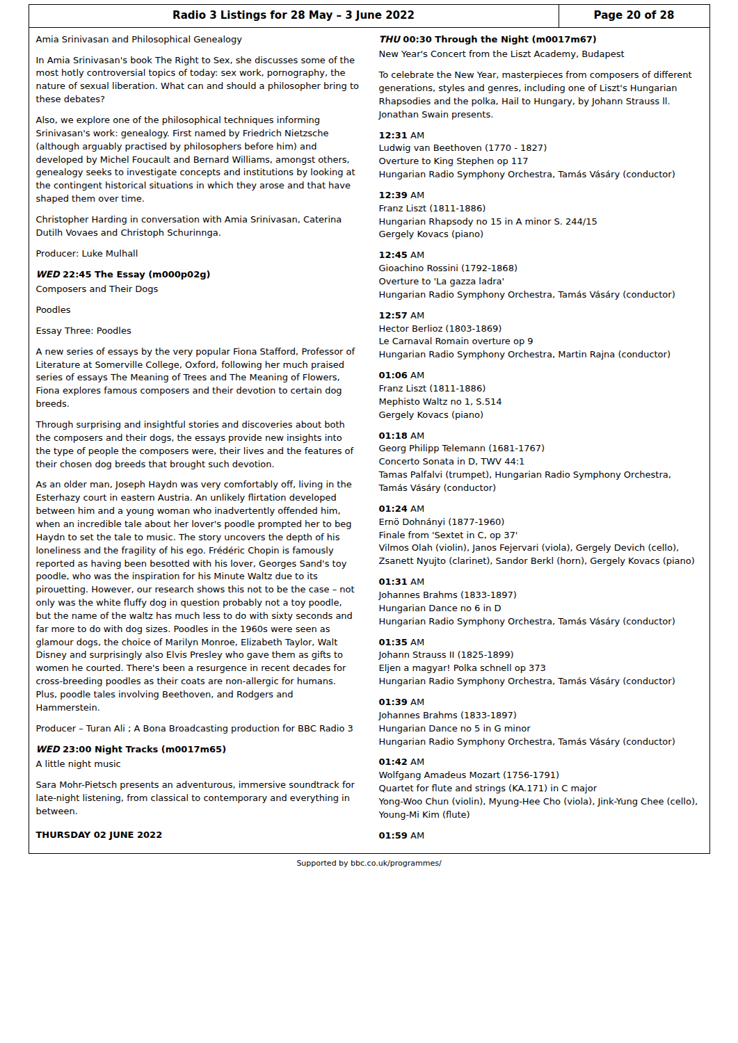Radio 3 Listings for 28 May – 3 June 2022
Page 20 of 28
Amia Srinivasan and Philosophical Genealogy
In Amia Srinivasan's book The Right to Sex, she discusses some of the most hotly controversial topics of today: sex work, pornography, the nature of sexual liberation. What can and should a philosopher bring to these debates?
Also, we explore one of the philosophical techniques informing Srinivasan's work: genealogy. First named by Friedrich Nietzsche (although arguably practised by philosophers before him) and developed by Michel Foucault and Bernard Williams, amongst others, genealogy seeks to investigate concepts and institutions by looking at the contingent historical situations in which they arose and that have shaped them over time.
Christopher Harding in conversation with Amia Srinivasan, Caterina Dutilh Vovaes and Christoph Schurinnga.
Producer: Luke Mulhall
WED 22:45 The Essay (m000p02g)
Composers and Their Dogs
Poodles
Essay Three: Poodles
A new series of essays by the very popular Fiona Stafford, Professor of Literature at Somerville College, Oxford, following her much praised series of essays The Meaning of Trees and The Meaning of Flowers, Fiona explores famous composers and their devotion to certain dog breeds.
Through surprising and insightful stories and discoveries about both the composers and their dogs, the essays provide new insights into the type of people the composers were, their lives and the features of their chosen dog breeds that brought such devotion.
As an older man, Joseph Haydn was very comfortably off, living in the Esterhazy court in eastern Austria. An unlikely flirtation developed between him and a young woman who inadvertently offended him, when an incredible tale about her lover's poodle prompted her to beg Haydn to set the tale to music. The story uncovers the depth of his loneliness and the fragility of his ego. Frédéric Chopin is famously reported as having been besotted with his lover, Georges Sand's toy poodle, who was the inspiration for his Minute Waltz due to its pirouetting. However, our research shows this not to be the case – not only was the white fluffy dog in question probably not a toy poodle, but the name of the waltz has much less to do with sixty seconds and far more to do with dog sizes. Poodles in the 1960s were seen as glamour dogs, the choice of Marilyn Monroe, Elizabeth Taylor, Walt Disney and surprisingly also Elvis Presley who gave them as gifts to women he courted. There's been a resurgence in recent decades for cross-breeding poodles as their coats are non-allergic for humans. Plus, poodle tales involving Beethoven, and Rodgers and Hammerstein.
Producer – Turan Ali ; A Bona Broadcasting production for BBC Radio 3
WED 23:00 Night Tracks (m0017m65)
A little night music
Sara Mohr-Pietsch presents an adventurous, immersive soundtrack for late-night listening, from classical to contemporary and everything in between.
THURSDAY 02 JUNE 2022
THU 00:30 Through the Night (m0017m67)
New Year's Concert from the Liszt Academy, Budapest
To celebrate the New Year, masterpieces from composers of different generations, styles and genres, including one of Liszt's Hungarian Rhapsodies and the polka, Hail to Hungary, by Johann Strauss ll. Jonathan Swain presents.
12:31 AM
Ludwig van Beethoven (1770 - 1827)
Overture to King Stephen op 117
Hungarian Radio Symphony Orchestra, Tamás Vásáry (conductor)
12:39 AM
Franz Liszt (1811-1886)
Hungarian Rhapsody no 15 in A minor S. 244/15
Gergely Kovacs (piano)
12:45 AM
Gioachino Rossini (1792-1868)
Overture to 'La gazza ladra'
Hungarian Radio Symphony Orchestra, Tamás Vásáry (conductor)
12:57 AM
Hector Berlioz (1803-1869)
Le Carnaval Romain overture op 9
Hungarian Radio Symphony Orchestra, Martin Rajna (conductor)
01:06 AM
Franz Liszt (1811-1886)
Mephisto Waltz no 1, S.514
Gergely Kovacs (piano)
01:18 AM
Georg Philipp Telemann (1681-1767)
Concerto Sonata in D, TWV 44:1
Tamas Palfalvi (trumpet), Hungarian Radio Symphony Orchestra, Tamás Vásáry (conductor)
01:24 AM
Ernö Dohnányi (1877-1960)
Finale from 'Sextet in C, op 37'
Vilmos Olah (violin), Janos Fejervari (viola), Gergely Devich (cello), Zsanett Nyujto (clarinet), Sandor Berkl (horn), Gergely Kovacs (piano)
01:31 AM
Johannes Brahms (1833-1897)
Hungarian Dance no 6 in D
Hungarian Radio Symphony Orchestra, Tamás Vásáry (conductor)
01:35 AM
Johann Strauss II (1825-1899)
Eljen a magyar! Polka schnell op 373
Hungarian Radio Symphony Orchestra, Tamás Vásáry (conductor)
01:39 AM
Johannes Brahms (1833-1897)
Hungarian Dance no 5 in G minor
Hungarian Radio Symphony Orchestra, Tamás Vásáry (conductor)
01:42 AM
Wolfgang Amadeus Mozart (1756-1791)
Quartet for flute and strings (KA.171) in C major
Yong-Woo Chun (violin), Myung-Hee Cho (viola), Jink-Yung Chee (cello), Young-Mi Kim (flute)
01:59 AM
Supported by bbc.co.uk/programmes/